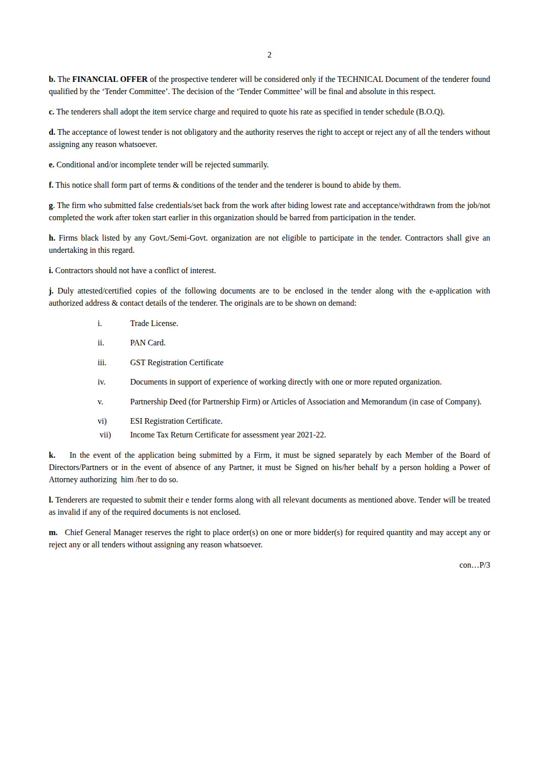2
b. The FINANCIAL OFFER of the prospective tenderer will be considered only if the TECHNICAL Document of the tenderer found qualified by the ‘Tender Committee’. The decision of the ‘Tender Committee’ will be final and absolute in this respect.
c. The tenderers shall adopt the item service charge and required to quote his rate as specified in tender schedule (B.O.Q).
d. The acceptance of lowest tender is not obligatory and the authority reserves the right to accept or reject any of all the tenders without assigning any reason whatsoever.
e. Conditional and/or incomplete tender will be rejected summarily.
f. This notice shall form part of terms & conditions of the tender and the tenderer is bound to abide by them.
g. The firm who submitted false credentials/set back from the work after biding lowest rate and acceptance/withdrawn from the job/not completed the work after token start earlier in this organization should be barred from participation in the tender.
h. Firms black listed by any Govt./Semi-Govt. organization are not eligible to participate in the tender. Contractors shall give an undertaking in this regard.
i. Contractors should not have a conflict of interest.
j. Duly attested/certified copies of the following documents are to be enclosed in the tender along with the e-application with authorized address & contact details of the tenderer. The originals are to be shown on demand:
i. Trade License.
ii. PAN Card.
iii. GST Registration Certificate
iv. Documents in support of experience of working directly with one or more reputed organization.
v. Partnership Deed (for Partnership Firm) or Articles of Association and Memorandum (in case of Company).
vi) ESI Registration Certificate.
vii) Income Tax Return Certificate for assessment year 2021-22.
k. In the event of the application being submitted by a Firm, it must be signed separately by each Member of the Board of Directors/Partners or in the event of absence of any Partner, it must be Signed on his/her behalf by a person holding a Power of Attorney authorizing him /her to do so.
l. Tenderers are requested to submit their e tender forms along with all relevant documents as mentioned above. Tender will be treated as invalid if any of the required documents is not enclosed.
m. Chief General Manager reserves the right to place order(s) on one or more bidder(s) for required quantity and may accept any or reject any or all tenders without assigning any reason whatsoever.
con…P/3